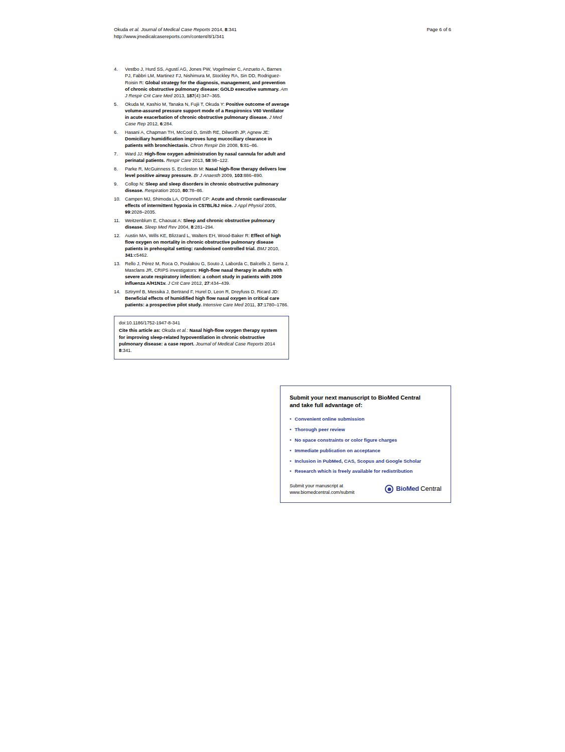Okuda et al. Journal of Medical Case Reports 2014, 8:341
http://www.jmedicalcasereports.com/content/8/1/341
Page 6 of 6
4. Vestbo J, Hurd SS, Agustí AG, Jones PW, Vogelmeier C, Anzueto A, Barnes PJ, Fabbri LM, Martinez FJ, Nishimura M, Stockley RA, Sin DD, Rodriguez-Roisin R: Global strategy for the diagnosis, management, and prevention of chronic obstructive pulmonary disease: GOLD executive summary. Am J Respir Crit Care Med 2013, 187(4):347–365.
5. Okuda M, Kashio M, Tanaka N, Fujii T, Okuda Y: Positive outcome of average volume-assured pressure support mode of a Respironics V60 Ventilator in acute exacerbation of chronic obstructive pulmonary disease. J Med Case Rep 2012, 6:284.
6. Hasani A, Chapman TH, McCool D, Smith RE, Dilworth JP, Agnew JE: Domiciliary humidification improves lung mucociliary clearance in patients with bronchiectasis. Chron Respir Dis 2008, 5:81–86.
7. Ward JJ: High-flow oxygen administration by nasal cannula for adult and perinatal patients. Respir Care 2013, 58:98–122.
8. Parke R, McGuinness S, Eccleston M: Nasal high-flow therapy delivers low level positive airway pressure. Br J Anaesth 2009, 103:886–890.
9. Collop N: Sleep and sleep disorders in chronic obstructive pulmonary disease. Respiration 2010, 80:78–86.
10. Campen MJ, Shimoda LA, O'Donnell CP: Acute and chronic cardiovascular effects of intermittent hypoxia in C57BL/6J mice. J Appl Physiol 2005, 99:2028–2035.
11. Weitzenblum E, Chaouat A: Sleep and chronic obstructive pulmonary disease. Sleep Med Rev 2004, 8:281–294.
12. Austin MA, Wills KE, Blizzard L, Walters EH, Wood-Baker R: Effect of high flow oxygen on mortality in chronic obstructive pulmonary disease patients in prehospital setting: randomised controlled trial. BMJ 2010, 341:c5462.
13. Rello J, Pérez M, Roca O, Poulakou G, Souto J, Laborda C, Balcells J, Serra J, Masclans JR, CRIPS investigators: High-flow nasal therapy in adults with severe acute respiratory infection: a cohort study in patients with 2009 influenza A/H1N1v. J Crit Care 2012, 27:434–439.
14. Sztrymf B, Messika J, Bertrand F, Hurel D, Leon R, Dreyfuss D, Ricard JD: Beneficial effects of humidified high flow nasal oxygen in critical care patients: a prospective pilot study. Intensive Care Med 2011, 37:1780–1786.
doi:10.1186/1752-1947-8-341
Cite this article as: Okuda et al.: Nasal high-flow oxygen therapy system for improving sleep-related hypoventilation in chronic obstructive pulmonary disease: a case report. Journal of Medical Case Reports 2014 8:341.
Submit your next manuscript to BioMed Central
and take full advantage of:
Convenient online submission
Thorough peer review
No space constraints or color figure charges
Immediate publication on acceptance
Inclusion in PubMed, CAS, Scopus and Google Scholar
Research which is freely available for redistribution
Submit your manuscript at
www.biomedcentral.com/submit
BioMed Central